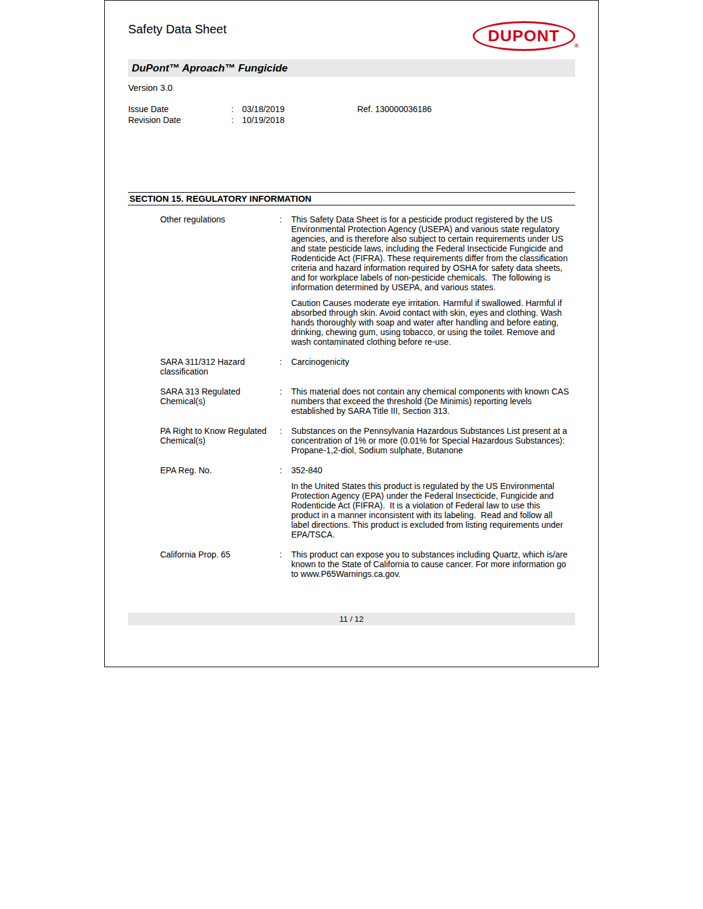Safety Data Sheet
DUPONT®
DuPont™ Aproach™ Fungicide
Version 3.0
| Issue Date | : | 03/18/2019 | Ref. 130000036186 |
| Revision Date | : | 10/19/2018 | |
SECTION 15. REGULATORY INFORMATION
| Other regulations | : | This Safety Data Sheet is for a pesticide product registered by the US Environmental Protection Agency (USEPA) and various state regulatory agencies, and is therefore also subject to certain requirements under US and state pesticide laws, including the Federal Insecticide Fungicide and Rodenticide Act (FIFRA). These requirements differ from the classification criteria and hazard information required by OSHA for safety data sheets, and for workplace labels of non-pesticide chemicals. The following is information determined by USEPA, and various states. Caution Causes moderate eye irritation. Harmful if swallowed. Harmful if absorbed through skin. Avoid contact with skin, eyes and clothing. Wash hands thoroughly with soap and water after handling and before eating, drinking, chewing gum, using tobacco, or using the toilet. Remove and wash contaminated clothing before re-use. |
| SARA 311/312 Hazard classification | : | Carcinogenicity |
| SARA 313 Regulated Chemical(s) | : | This material does not contain any chemical components with known CAS numbers that exceed the threshold (De Minimis) reporting levels established by SARA Title III, Section 313. |
| PA Right to Know Regulated Chemical(s) | : | Substances on the Pennsylvania Hazardous Substances List present at a concentration of 1% or more (0.01% for Special Hazardous Substances): Propane-1,2-diol, Sodium sulphate, Butanone |
| EPA Reg. No. | : | 352-840 In the United States this product is regulated by the US Environmental Protection Agency (EPA) under the Federal Insecticide, Fungicide and Rodenticide Act (FIFRA). It is a violation of Federal law to use this product in a manner inconsistent with its labeling. Read and follow all label directions. This product is excluded from listing requirements under EPA/TSCA. |
| California Prop. 65 | : | This product can expose you to substances including Quartz, which is/are known to the State of California to cause cancer. For more information go to www.P65Warnings.ca.gov. |
11 / 12